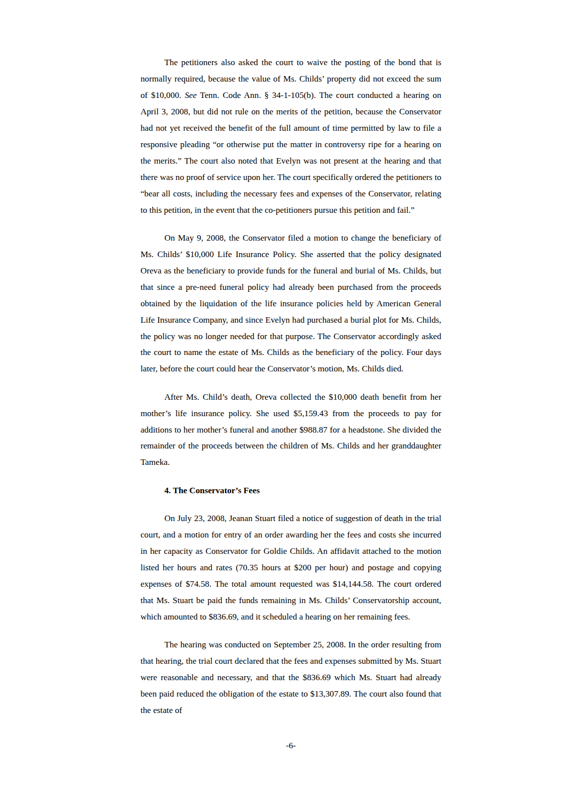The petitioners also asked the court to waive the posting of the bond that is normally required, because the value of Ms. Childs’ property did not exceed the sum of $10,000. See Tenn. Code Ann. § 34-1-105(b). The court conducted a hearing on April 3, 2008, but did not rule on the merits of the petition, because the Conservator had not yet received the benefit of the full amount of time permitted by law to file a responsive pleading “or otherwise put the matter in controversy ripe for a hearing on the merits.” The court also noted that Evelyn was not present at the hearing and that there was no proof of service upon her. The court specifically ordered the petitioners to “bear all costs, including the necessary fees and expenses of the Conservator, relating to this petition, in the event that the co-petitioners pursue this petition and fail.”
On May 9, 2008, the Conservator filed a motion to change the beneficiary of Ms. Childs’ $10,000 Life Insurance Policy. She asserted that the policy designated Oreva as the beneficiary to provide funds for the funeral and burial of Ms. Childs, but that since a pre-need funeral policy had already been purchased from the proceeds obtained by the liquidation of the life insurance policies held by American General Life Insurance Company, and since Evelyn had purchased a burial plot for Ms. Childs, the policy was no longer needed for that purpose. The Conservator accordingly asked the court to name the estate of Ms. Childs as the beneficiary of the policy. Four days later, before the court could hear the Conservator’s motion, Ms. Childs died.
After Ms. Child’s death, Oreva collected the $10,000 death benefit from her mother’s life insurance policy. She used $5,159.43 from the proceeds to pay for additions to her mother’s funeral and another $988.87 for a headstone. She divided the remainder of the proceeds between the children of Ms. Childs and her granddaughter Tameka.
4. The Conservator’s Fees
On July 23, 2008, Jeanan Stuart filed a notice of suggestion of death in the trial court, and a motion for entry of an order awarding her the fees and costs she incurred in her capacity as Conservator for Goldie Childs. An affidavit attached to the motion listed her hours and rates (70.35 hours at $200 per hour) and postage and copying expenses of $74.58. The total amount requested was $14,144.58. The court ordered that Ms. Stuart be paid the funds remaining in Ms. Childs’ Conservatorship account, which amounted to $836.69, and it scheduled a hearing on her remaining fees.
The hearing was conducted on September 25, 2008. In the order resulting from that hearing, the trial court declared that the fees and expenses submitted by Ms. Stuart were reasonable and necessary, and that the $836.69 which Ms. Stuart had already been paid reduced the obligation of the estate to $13,307.89. The court also found that the estate of
-6-